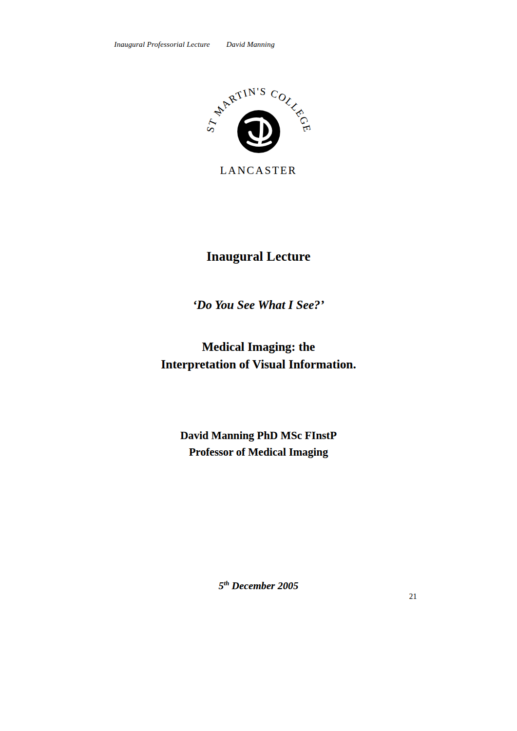Inaugural Professorial Lecture David Manning
ST MARTIN'S COLLEGE
LANCASTER
Inaugural Lecture
‘Do You See What I See?’
Medical Imaging: the
Interpretation of Visual Information.
David Manning PhD MSc FInstP
Professor of Medical Imaging
5th December 2005
21